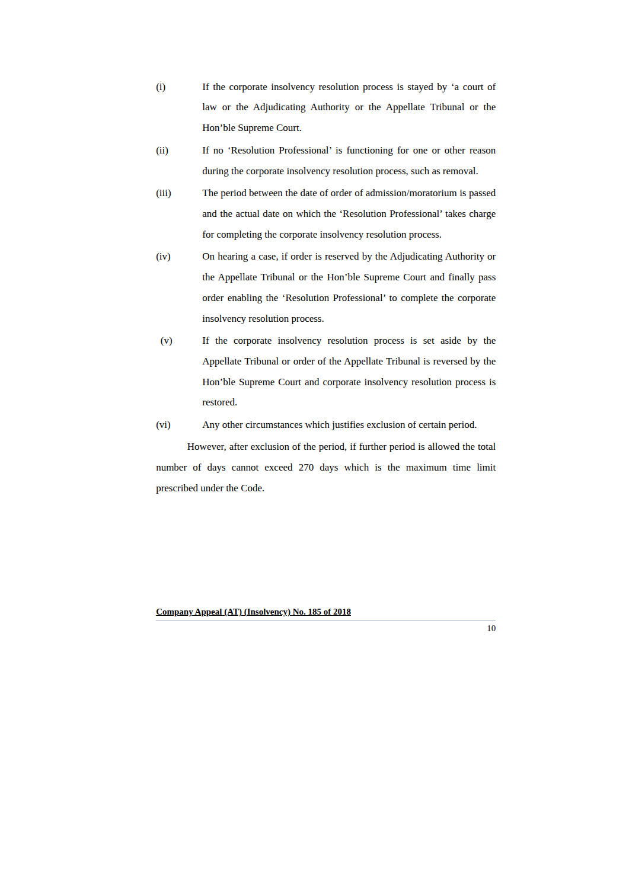(i) If the corporate insolvency resolution process is stayed by ‘a court of law or the Adjudicating Authority or the Appellate Tribunal or the Hon’ble Supreme Court.
(ii) If no ‘Resolution Professional’ is functioning for one or other reason during the corporate insolvency resolution process, such as removal.
(iii) The period between the date of order of admission/moratorium is passed and the actual date on which the ‘Resolution Professional’ takes charge for completing the corporate insolvency resolution process.
(iv) On hearing a case, if order is reserved by the Adjudicating Authority or the Appellate Tribunal or the Hon’ble Supreme Court and finally pass order enabling the ‘Resolution Professional’ to complete the corporate insolvency resolution process.
(v) If the corporate insolvency resolution process is set aside by the Appellate Tribunal or order of the Appellate Tribunal is reversed by the Hon’ble Supreme Court and corporate insolvency resolution process is restored.
(vi) Any other circumstances which justifies exclusion of certain period.
However, after exclusion of the period, if further period is allowed the total number of days cannot exceed 270 days which is the maximum time limit prescribed under the Code.
Company Appeal (AT) (Insolvency) No. 185 of 2018
10